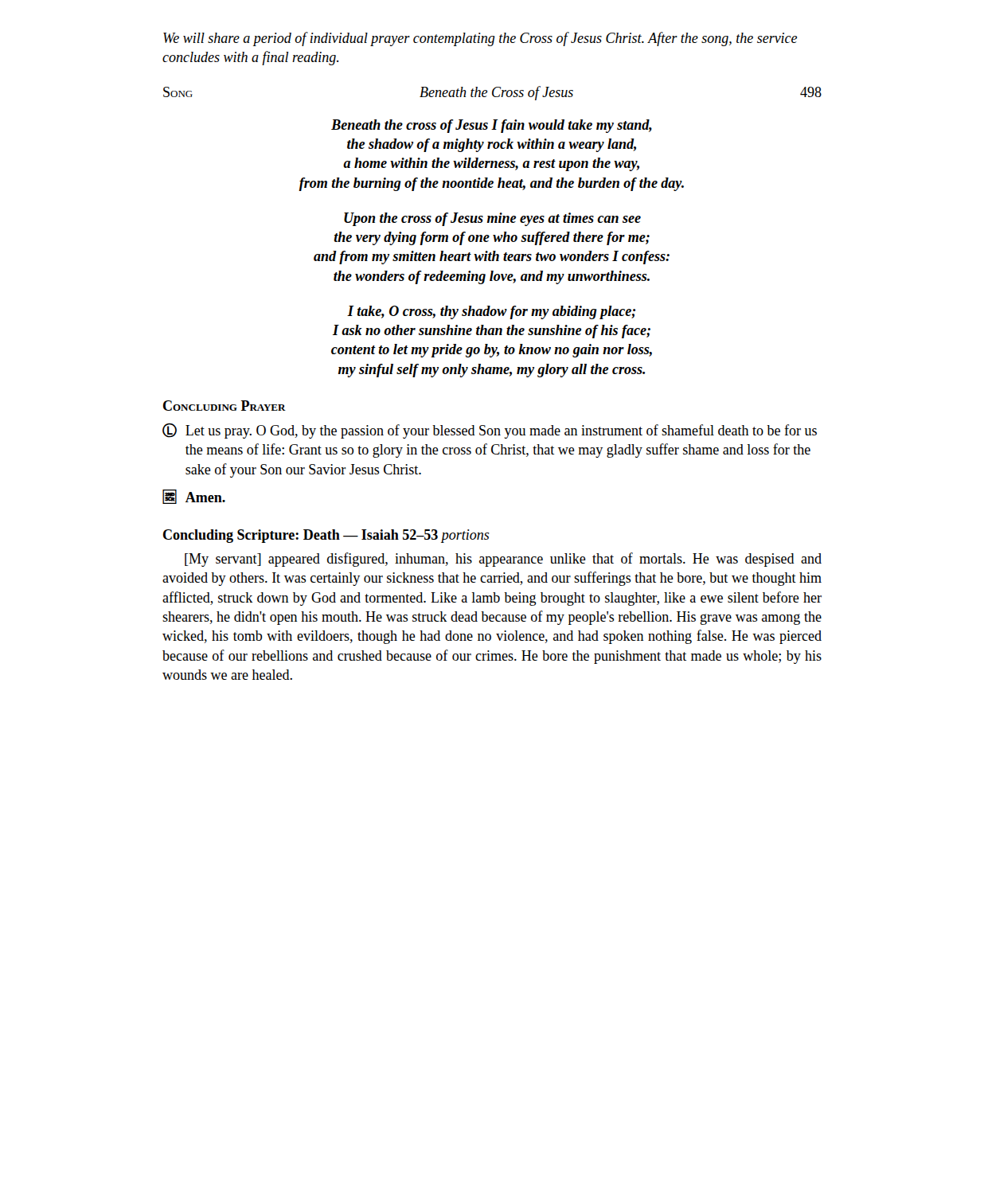We will share a period of individual prayer contemplating the Cross of Jesus Christ. After the song, the service concludes with a final reading.
Song Beneath the Cross of Jesus 498
Beneath the cross of Jesus I fain would take my stand,
the shadow of a mighty rock within a weary land,
a home within the wilderness, a rest upon the way,
from the burning of the noontide heat, and the burden of the day.
Upon the cross of Jesus mine eyes at times can see
the very dying form of one who suffered there for me;
and from my smitten heart with tears two wonders I confess:
the wonders of redeeming love, and my unworthiness.
I take, O cross, thy shadow for my abiding place;
I ask no other sunshine than the sunshine of his face;
content to let my pride go by, to know no gain nor loss,
my sinful self my only shame, my glory all the cross.
Concluding Prayer
Ⓛ Let us pray. O God, by the passion of your blessed Son you made an instrument of shameful death to be for us the means of life: Grant us so to glory in the cross of Christ, that we may gladly suffer shame and loss for the sake of your Son our Savior Jesus Christ.
🆜 Amen.
Concluding Scripture: Death — Isaiah 52–53 portions
[My servant] appeared disfigured, inhuman, his appearance unlike that of mortals. He was despised and avoided by others. It was certainly our sickness that he carried, and our sufferings that he bore, but we thought him afflicted, struck down by God and tormented. Like a lamb being brought to slaughter, like a ewe silent before her shearers, he didn't open his mouth. He was struck dead because of my people's rebellion. His grave was among the wicked, his tomb with evildoers, though he had done no violence, and had spoken nothing false. He was pierced because of our rebellions and crushed because of our crimes. He bore the punishment that made us whole; by his wounds we are healed.